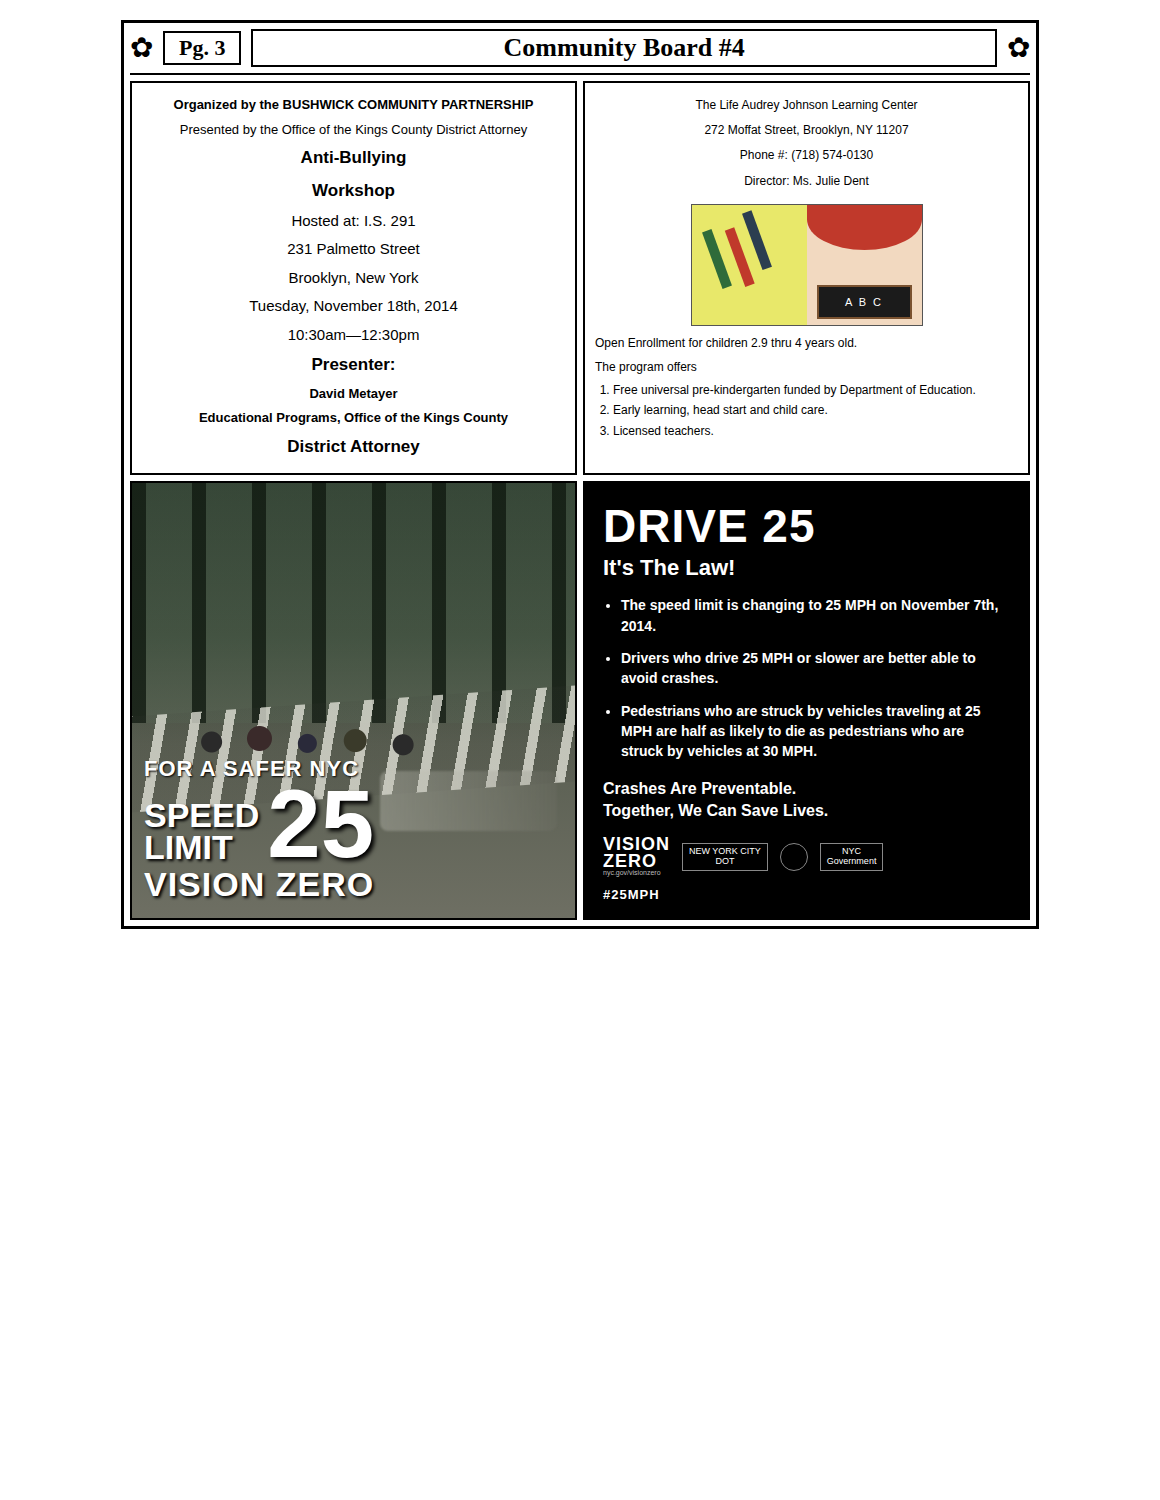✿ Pg. 3 Community Board #4 ✿
Organized by the BUSHWICK COMMUNITY PARTNERSHIP
Presented by the Office of the Kings County District Attorney
Anti-Bullying
Workshop
Hosted at: I.S. 291
231 Palmetto Street
Brooklyn, New York
Tuesday, November 18th, 2014
10:30am—12:30pm
Presenter:
David Metayer
Educational Programs, Office of the Kings County
District Attorney
The Life Audrey Johnson Learning Center
272 Moffat Street, Brooklyn, NY 11207
Phone #: (718) 574-0130
Director: Ms. Julie Dent
A B C
Open Enrollment for children 2.9 thru 4 years old.
The program offers
Free universal pre-kindergarten funded by Department of Education.
Early learning, head start and child care.
Licensed teachers.
FOR A SAFER NYC
SPEED
LIMIT
25
VISION ZERO
DRIVE 25
It's The Law!
The speed limit is changing to 25 MPH on November 7th, 2014.
Drivers who drive 25 MPH or slower are better able to avoid crashes.
Pedestrians who are struck by vehicles traveling at 25 MPH are half as likely to die as pedestrians who are struck by vehicles at 30 MPH.
Crashes Are Preventable.
Together, We Can Save Lives.
VISION
ZEROnyc.gov/visionzero
NEW YORK CITY
DOT
NYC
Government
#25MPH